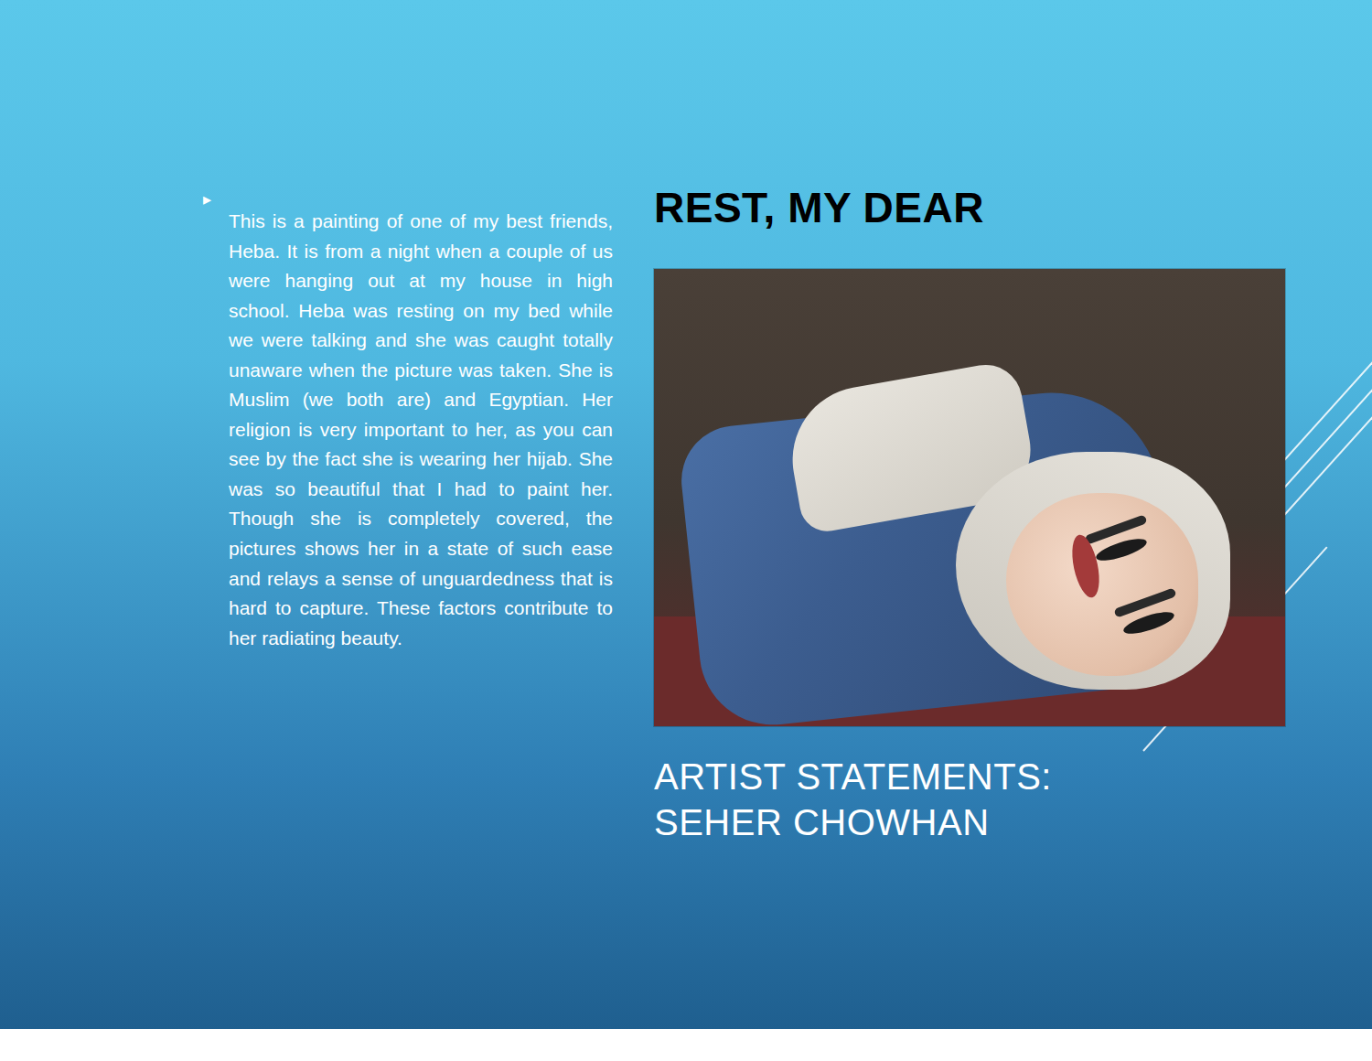▸
This is a painting of one of my best friends, Heba. It is from a night when a couple of us were hanging out at my house in high school. Heba was resting on my bed while we were talking and she was caught totally unaware when the picture was taken. She is Muslim (we both are) and Egyptian. Her religion is very important to her, as you can see by the fact she is wearing her hijab. She was so beautiful that I had to paint her. Though she is completely covered, the pictures shows her in a state of such ease and relays a sense of unguardedness that is hard to capture. These factors contribute to her radiating beauty.
REST, MY DEAR
ARTIST STATEMENTS: SEHER CHOWHAN